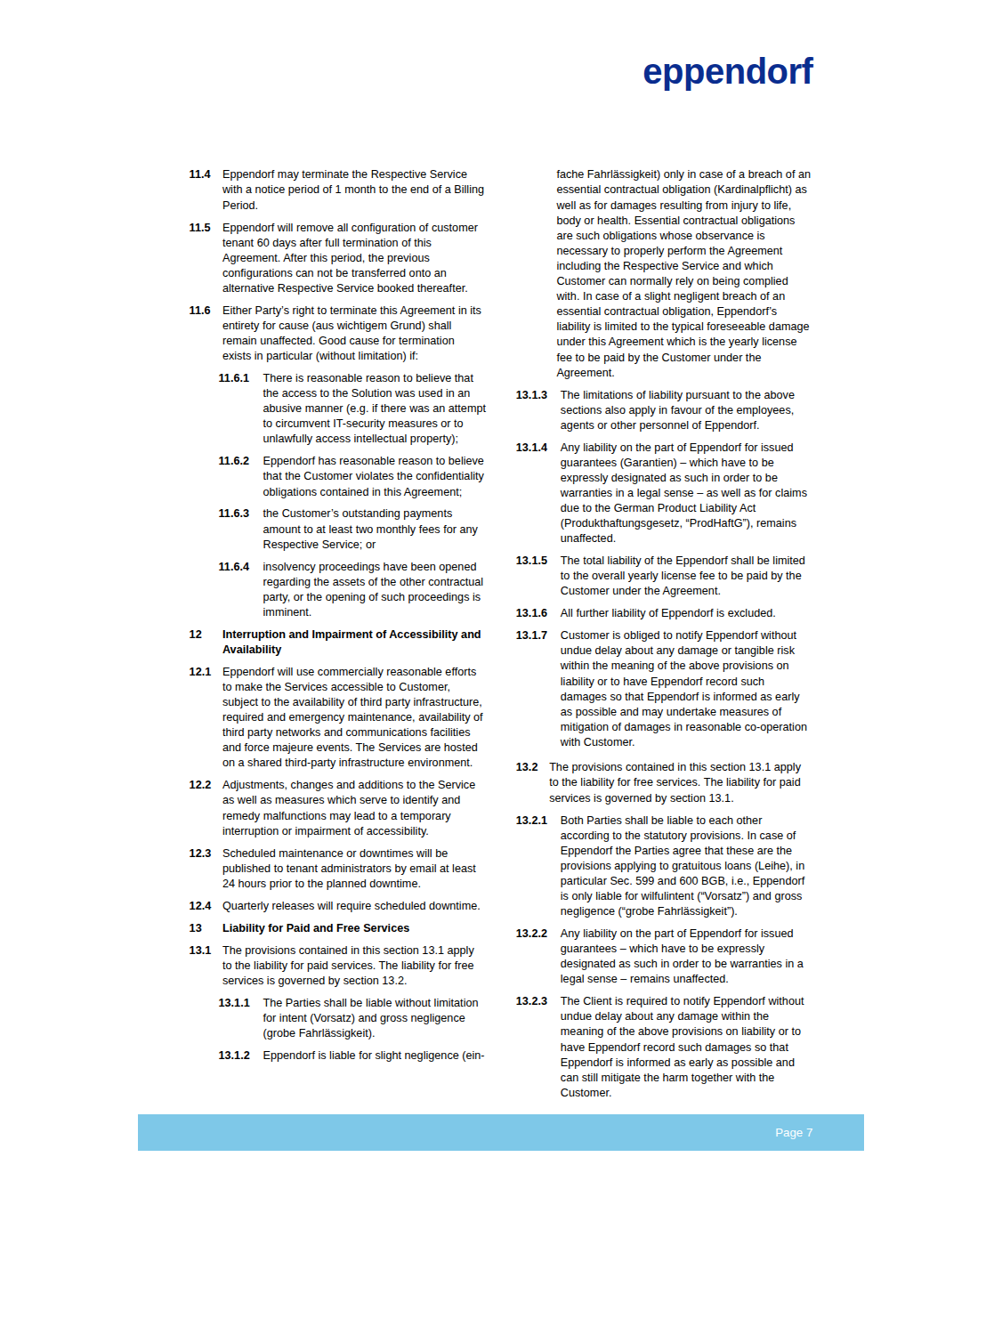eppendorf
11.4
Eppendorf may terminate the Respective Service with a notice period of 1 month to the end of a Billing Period.
11.5
Eppendorf will remove all configuration of customer tenant 60 days after full termination of this Agreement. After this period, the previous configurations can not be transferred onto an alternative Respective Service booked thereafter.
11.6
Either Party’s right to terminate this Agreement in its entirety for cause (aus wichtigem Grund) shall remain unaffected. Good cause for termination exists in particular (without limitation) if:
11.6.1
There is reasonable reason to believe that the access to the Solution was used in an abusive manner (e.g. if there was an attempt to circumvent IT-security measures or to unlawfully access intellectual property);
11.6.2
Eppendorf has reasonable reason to believe that the Customer violates the confidentiality obligations contained in this Agreement;
11.6.3
the Customer’s outstanding payments amount to at least two monthly fees for any Respective Service; or
11.6.4
insolvency proceedings have been opened regarding the assets of the other contractual party, or the opening of such proceedings is imminent.
12
Interruption and Impairment of Accessibility and Availability
12.1
Eppendorf will use commercially reasonable efforts to make the Services accessible to Customer, subject to the availability of third party infrastructure, required and emergency maintenance, availability of third party networks and communications facilities and force majeure events. The Services are hosted on a shared third-party infrastructure environment.
12.2
Adjustments, changes and additions to the Service as well as measures which serve to identify and remedy malfunctions may lead to a temporary interruption or impairment of accessibility.
12.3
Scheduled maintenance or downtimes will be published to tenant administrators by email at least 24 hours prior to the planned downtime.
12.4
Quarterly releases will require scheduled downtime.
13
Liability for Paid and Free Services
13.1
The provisions contained in this section 13.1 apply to the liability for paid services. The liability for free services is governed by section 13.2.
13.1.1
The Parties shall be liable without limitation for intent (Vorsatz) and gross negligence (grobe Fahrlässigkeit).
13.1.2
Eppendorf is liable for slight negligence (ein-
fache Fahrlässigkeit) only in case of a breach of an essential contractual obligation (Kardinalpflicht) as well as for damages resulting from injury to life, body or health. Essential contractual obligations are such obligations whose observance is necessary to properly perform the Agreement including the Respective Service and which Customer can normally rely on being complied with. In case of a slight negligent breach of an essential contractual obligation, Eppendorf’s liability is limited to the typical foreseeable damage under this Agreement which is the yearly license fee to be paid by the Customer under the Agreement.
13.1.3
The limitations of liability pursuant to the above sections also apply in favour of the employees, agents or other personnel of Eppendorf.
13.1.4
Any liability on the part of Eppendorf for issued guarantees (Garantien) – which have to be expressly designated as such in order to be warranties in a legal sense – as well as for claims due to the German Product Liability Act (Produkthaftungsgesetz, “ProdHaftG”), remains unaffected.
13.1.5
The total liability of the Eppendorf shall be limited to the overall yearly license fee to be paid by the Customer under the Agreement.
13.1.6
All further liability of Eppendorf is excluded.
13.1.7
Customer is obliged to notify Eppendorf without undue delay about any damage or tangible risk within the meaning of the above provisions on liability or to have Eppendorf record such damages so that Eppendorf is informed as early as possible and may undertake measures of mitigation of damages in reasonable co-operation with Customer.
13.2
The provisions contained in this section 13.1 apply to the liability for free services. The liability for paid services is governed by section 13.1.
13.2.1
Both Parties shall be liable to each other according to the statutory provisions. In case of Eppendorf the Parties agree that these are the provisions applying to gratuitous loans (Leihe), in particular Sec. 599 and 600 BGB, i.e., Eppendorf is only liable for wilfulintent (“Vorsatz”) and gross negligence (“grobe Fahrlässigkeit”).
13.2.2
Any liability on the part of Eppendorf for issued guarantees – which have to be expressly designated as such in order to be warranties in a legal sense – remains unaffected.
13.2.3
The Client is required to notify Eppendorf without undue delay about any damage within the meaning of the above provisions on liability or to have Eppendorf record such damages so that Eppendorf is informed as early as possible and can still mitigate the harm together with the Customer.
Page 7